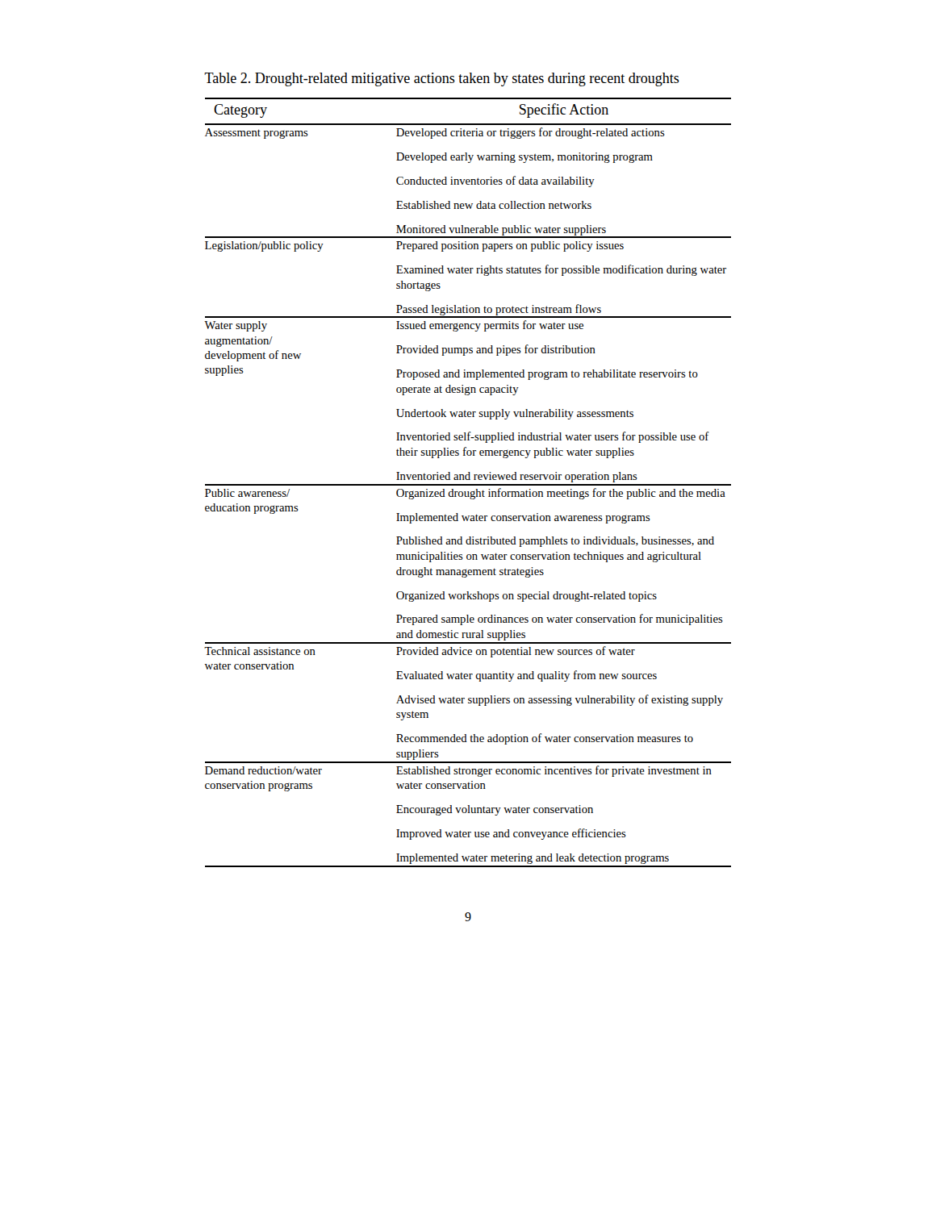Table 2. Drought-related mitigative actions taken by states during recent droughts
| Category | Specific Action |
| --- | --- |
| Assessment programs | Developed criteria or triggers for drought-related actions Developed early warning system, monitoring program Conducted inventories of data availability Established new data collection networks Monitored vulnerable public water suppliers |
| Legislation/public policy | Prepared position papers on public policy issues Examined water rights statutes for possible modification during water shortages Passed legislation to protect instream flows |
| Water supply augmentation/ development of new supplies | Issued emergency permits for water use Provided pumps and pipes for distribution Proposed and implemented program to rehabilitate reservoirs to operate at design capacity Undertook water supply vulnerability assessments Inventoried self-supplied industrial water users for possible use of their supplies for emergency public water supplies Inventoried and reviewed reservoir operation plans |
| Public awareness/ education programs | Organized drought information meetings for the public and the media Implemented water conservation awareness programs Published and distributed pamphlets to individuals, businesses, and municipalities on water conservation techniques and agricultural drought management strategies Organized workshops on special drought-related topics Prepared sample ordinances on water conservation for municipalities and domestic rural supplies |
| Technical assistance on water conservation | Provided advice on potential new sources of water Evaluated water quantity and quality from new sources Advised water suppliers on assessing vulnerability of existing supply system Recommended the adoption of water conservation measures to suppliers |
| Demand reduction/water conservation programs | Established stronger economic incentives for private investment in water conservation Encouraged voluntary water conservation Improved water use and conveyance efficiencies Implemented water metering and leak detection programs |
9